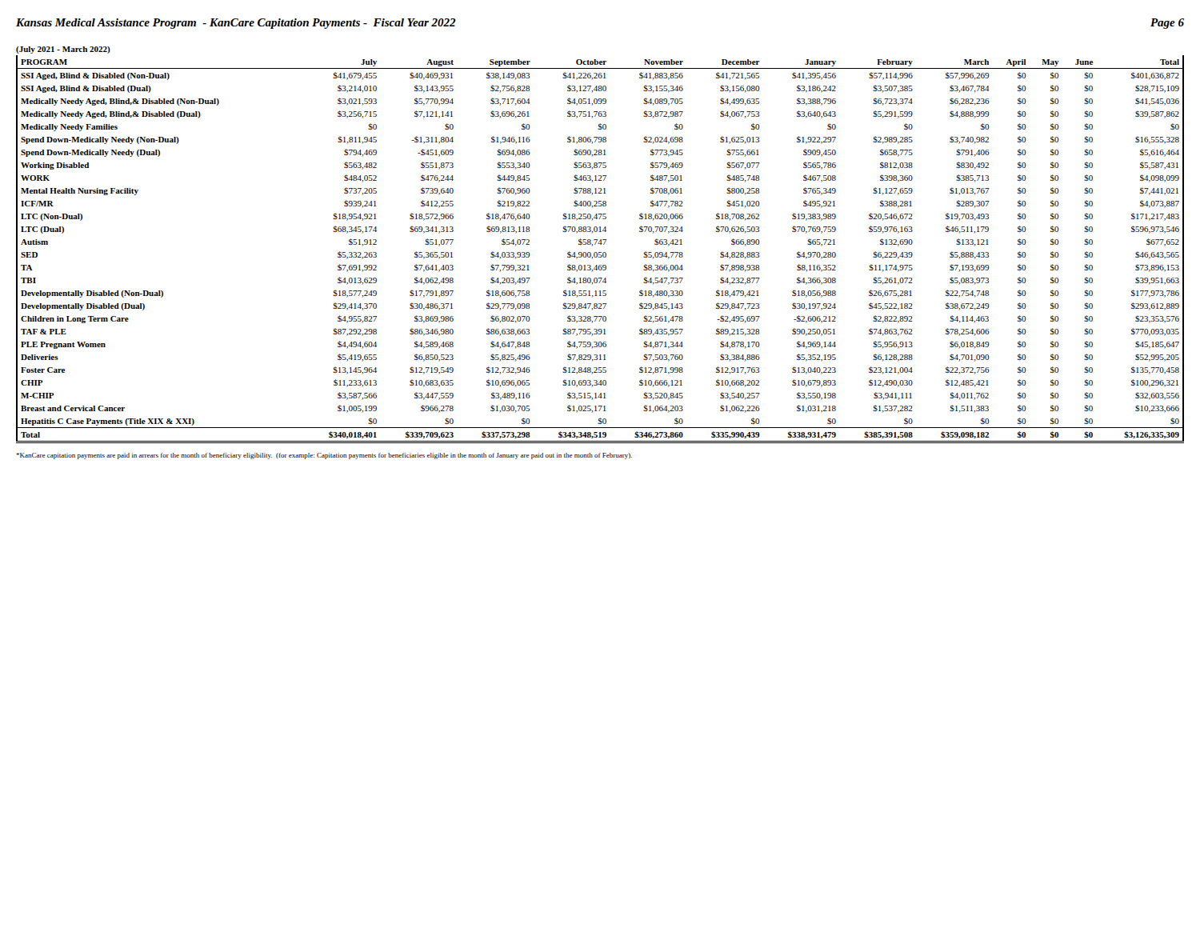Kansas Medical Assistance Program - KanCare Capitation Payments - Fiscal Year 2022 Page 6
(July 2021 - March 2022)
| PROGRAM | July | August | September | October | November | December | January | February | March | April | May | June | Total |
| --- | --- | --- | --- | --- | --- | --- | --- | --- | --- | --- | --- | --- | --- |
| SSI Aged, Blind & Disabled (Non-Dual) | $41,679,455 | $40,469,931 | $38,149,083 | $41,226,261 | $41,883,856 | $41,721,565 | $41,395,456 | $57,114,996 | $57,996,269 | $0 | $0 | $0 | $401,636,872 |
| SSI Aged, Blind & Disabled (Dual) | $3,214,010 | $3,143,955 | $2,756,828 | $3,127,480 | $3,155,346 | $3,156,080 | $3,186,242 | $3,507,385 | $3,467,784 | $0 | $0 | $0 | $28,715,109 |
| Medically Needy Aged, Blind,& Disabled (Non-Dual) | $3,021,593 | $5,770,994 | $3,717,604 | $4,051,099 | $4,089,705 | $4,499,635 | $3,388,796 | $6,723,374 | $6,282,236 | $0 | $0 | $0 | $41,545,036 |
| Medically Needy Aged, Blind,& Disabled (Dual) | $3,256,715 | $7,121,141 | $3,696,261 | $3,751,763 | $3,872,987 | $4,067,753 | $3,640,643 | $5,291,599 | $4,888,999 | $0 | $0 | $0 | $39,587,862 |
| Medically Needy Families | $0 | $0 | $0 | $0 | $0 | $0 | $0 | $0 | $0 | $0 | $0 | $0 | $0 |
| Spend Down-Medically Needy (Non-Dual) | $1,811,945 | -$1,311,804 | $1,946,116 | $1,806,798 | $2,024,698 | $1,625,013 | $1,922,297 | $2,989,285 | $3,740,982 | $0 | $0 | $0 | $16,555,328 |
| Spend Down-Medically Needy (Dual) | $794,469 | -$451,609 | $694,086 | $690,281 | $773,945 | $755,661 | $909,450 | $658,775 | $791,406 | $0 | $0 | $0 | $5,616,464 |
| Working Disabled | $563,482 | $551,873 | $553,340 | $563,875 | $579,469 | $567,077 | $565,786 | $812,038 | $830,492 | $0 | $0 | $0 | $5,587,431 |
| WORK | $484,052 | $476,244 | $449,845 | $463,127 | $487,501 | $485,748 | $467,508 | $398,360 | $385,713 | $0 | $0 | $0 | $4,098,099 |
| Mental Health Nursing Facility | $737,205 | $739,640 | $760,960 | $788,121 | $708,061 | $800,258 | $765,349 | $1,127,659 | $1,013,767 | $0 | $0 | $0 | $7,441,021 |
| ICF/MR | $939,241 | $412,255 | $219,822 | $400,258 | $477,782 | $451,020 | $495,921 | $388,281 | $289,307 | $0 | $0 | $0 | $4,073,887 |
| LTC (Non-Dual) | $18,954,921 | $18,572,966 | $18,476,640 | $18,250,475 | $18,620,066 | $18,708,262 | $19,383,989 | $20,546,672 | $19,703,493 | $0 | $0 | $0 | $171,217,483 |
| LTC (Dual) | $68,345,174 | $69,341,313 | $69,813,118 | $70,883,014 | $70,707,324 | $70,626,503 | $70,769,759 | $59,976,163 | $46,511,179 | $0 | $0 | $0 | $596,973,546 |
| Autism | $51,912 | $51,077 | $54,072 | $58,747 | $63,421 | $66,890 | $65,721 | $132,690 | $133,121 | $0 | $0 | $0 | $677,652 |
| SED | $5,332,263 | $5,365,501 | $4,033,939 | $4,900,050 | $5,094,778 | $4,828,883 | $4,970,280 | $6,229,439 | $5,888,433 | $0 | $0 | $0 | $46,643,565 |
| TA | $7,691,992 | $7,641,403 | $7,799,321 | $8,013,469 | $8,366,004 | $7,898,938 | $8,116,352 | $11,174,975 | $7,193,699 | $0 | $0 | $0 | $73,896,153 |
| TBI | $4,013,629 | $4,062,498 | $4,203,497 | $4,180,074 | $4,547,737 | $4,232,877 | $4,366,308 | $5,261,072 | $5,083,973 | $0 | $0 | $0 | $39,951,663 |
| Developmentally Disabled (Non-Dual) | $18,577,249 | $17,791,897 | $18,606,758 | $18,551,115 | $18,480,330 | $18,479,421 | $18,056,988 | $26,675,281 | $22,754,748 | $0 | $0 | $0 | $177,973,786 |
| Developmentally Disabled (Dual) | $29,414,370 | $30,486,371 | $29,779,098 | $29,847,827 | $29,845,143 | $29,847,723 | $30,197,924 | $45,522,182 | $38,672,249 | $0 | $0 | $0 | $293,612,889 |
| Children in Long Term Care | $4,955,827 | $3,869,986 | $6,802,070 | $3,328,770 | $2,561,478 | -$2,495,697 | -$2,606,212 | $2,822,892 | $4,114,463 | $0 | $0 | $0 | $23,353,576 |
| TAF & PLE | $87,292,298 | $86,346,980 | $86,638,663 | $87,795,391 | $89,435,957 | $89,215,328 | $90,250,051 | $74,863,762 | $78,254,606 | $0 | $0 | $0 | $770,093,035 |
| PLE Pregnant Women | $4,494,604 | $4,589,468 | $4,647,848 | $4,759,306 | $4,871,344 | $4,878,170 | $4,969,144 | $5,956,913 | $6,018,849 | $0 | $0 | $0 | $45,185,647 |
| Deliveries | $5,419,655 | $6,850,523 | $5,825,496 | $7,829,311 | $7,503,760 | $3,384,886 | $5,352,195 | $6,128,288 | $4,701,090 | $0 | $0 | $0 | $52,995,205 |
| Foster Care | $13,145,964 | $12,719,549 | $12,732,946 | $12,848,255 | $12,871,998 | $12,917,763 | $13,040,223 | $23,121,004 | $22,372,756 | $0 | $0 | $0 | $135,770,458 |
| CHIP | $11,233,613 | $10,683,635 | $10,696,065 | $10,693,340 | $10,666,121 | $10,668,202 | $10,679,893 | $12,490,030 | $12,485,421 | $0 | $0 | $0 | $100,296,321 |
| M-CHIP | $3,587,566 | $3,447,559 | $3,489,116 | $3,515,141 | $3,520,845 | $3,540,257 | $3,550,198 | $3,941,111 | $4,011,762 | $0 | $0 | $0 | $32,603,556 |
| Breast and Cervical Cancer | $1,005,199 | $966,278 | $1,030,705 | $1,025,171 | $1,064,203 | $1,062,226 | $1,031,218 | $1,537,282 | $1,511,383 | $0 | $0 | $0 | $10,233,666 |
| Hepatitis C Case Payments (Title XIX & XXI) | $0 | $0 | $0 | $0 | $0 | $0 | $0 | $0 | $0 | $0 | $0 | $0 | $0 |
| Total | $340,018,401 | $339,709,623 | $337,573,298 | $343,348,519 | $346,273,860 | $335,990,439 | $338,931,479 | $385,391,508 | $359,098,182 | $0 | $0 | $0 | $3,126,335,309 |
*KanCare capitation payments are paid in arrears for the month of beneficiary eligibility. (for example: Capitation payments for beneficiaries eligible in the month of January are paid out in the month of February).